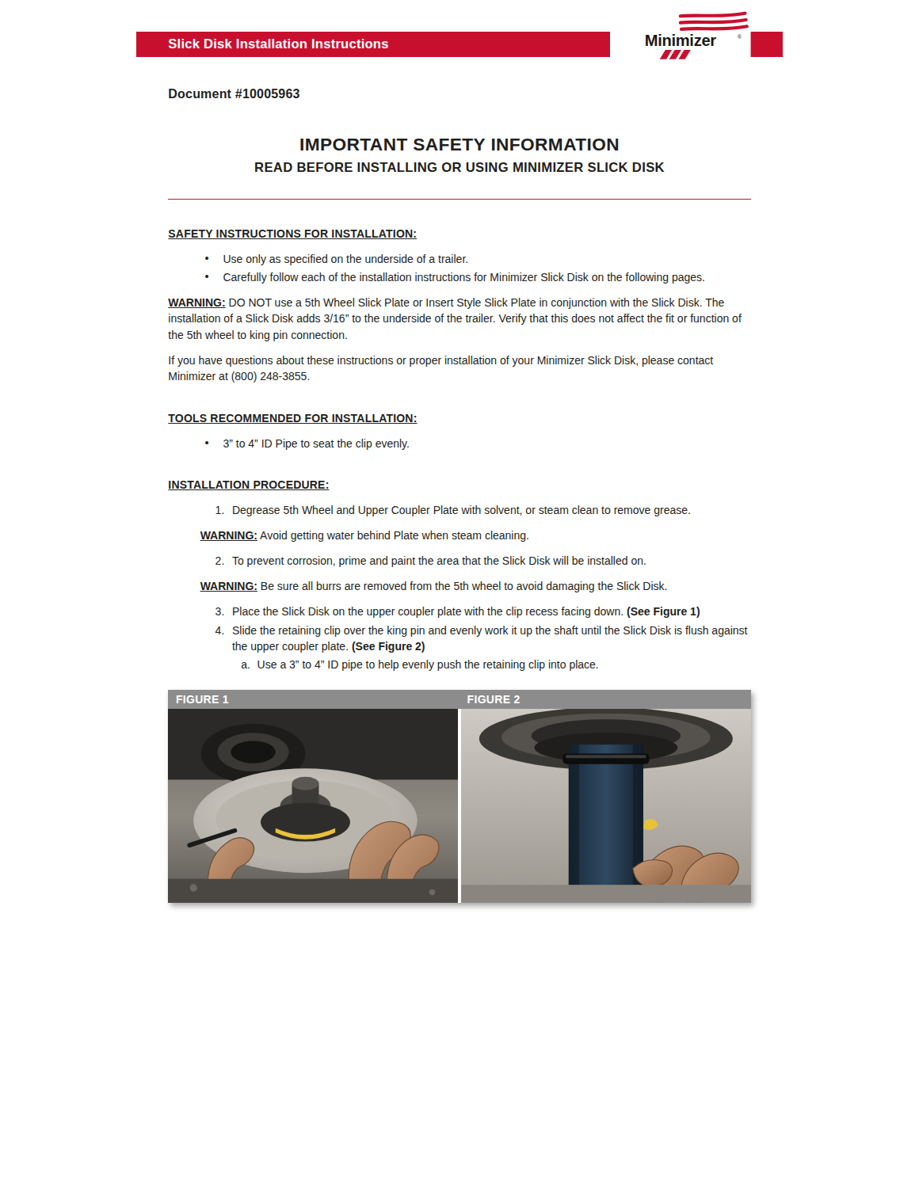Slick Disk Installation Instructions
Minimizer ®
Document #10005963
IMPORTANT SAFETY INFORMATION
READ BEFORE INSTALLING OR USING MINIMIZER SLICK DISK
SAFETY INSTRUCTIONS FOR INSTALLATION:
Use only as specified on the underside of a trailer.
Carefully follow each of the installation instructions for Minimizer Slick Disk on the following pages.
WARNING: DO NOT use a 5th Wheel Slick Plate or Insert Style Slick Plate in conjunction with the Slick Disk. The installation of a Slick Disk adds 3/16” to the underside of the trailer. Verify that this does not affect the fit or function of the 5th wheel to king pin connection.
If you have questions about these instructions or proper installation of your Minimizer Slick Disk, please contact Minimizer at (800) 248-3855.
TOOLS RECOMMENDED FOR INSTALLATION:
3” to 4” ID Pipe to seat the clip evenly.
INSTALLATION PROCEDURE:
Degrease 5th Wheel and Upper Coupler Plate with solvent, or steam clean to remove grease.
WARNING: Avoid getting water behind Plate when steam cleaning.
To prevent corrosion, prime and paint the area that the Slick Disk will be installed on.
WARNING: Be sure all burrs are removed from the 5th wheel to avoid damaging the Slick Disk.
Place the Slick Disk on the upper coupler plate with the clip recess facing down. (See Figure 1)
Slide the retaining clip over the king pin and evenly work it up the shaft until the Slick Disk is flush against the upper coupler plate. (See Figure 2)
Use a 3” to 4” ID pipe to help evenly push the retaining clip into place.
FIGURE 1
FIGURE 2